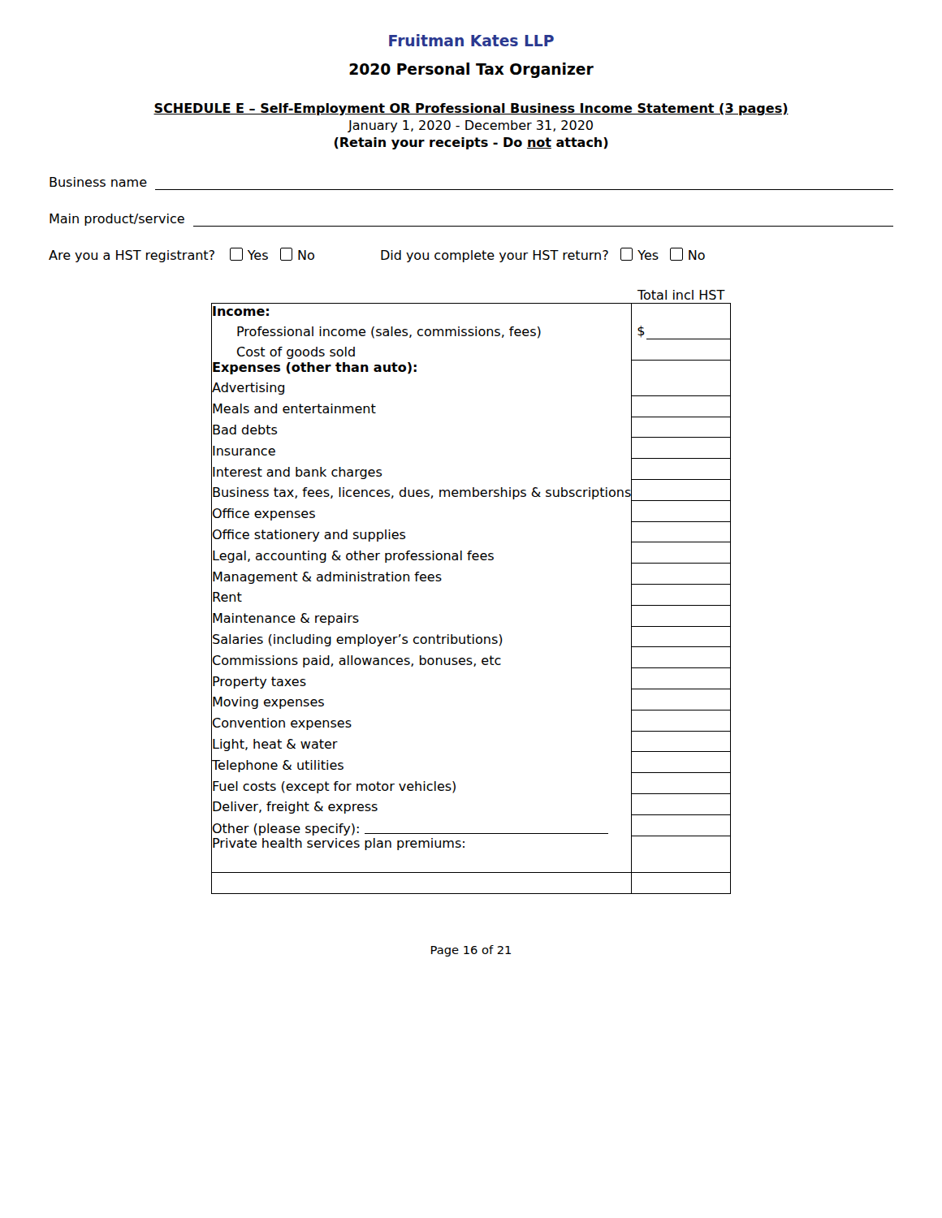Fruitman Kates LLP
2020 Personal Tax Organizer
SCHEDULE E – Self-Employment OR Professional Business Income Statement (3 pages)
January 1, 2020 - December 31, 2020
(Retain your receipts - Do not attach)
Business name
Main product/service
Are you a HST registrant? Yes No Did you complete your HST return? Yes No
| | Total incl HST |
| Income: | |
| Professional income (sales, commissions, fees) | $ |
| Cost of goods sold | |
| Expenses (other than auto): | |
| Advertising | |
| Meals and entertainment | |
| Bad debts | |
| Insurance | |
| Interest and bank charges | |
| Business tax, fees, licences, dues, memberships & subscriptions | |
| Office expenses | |
| Office stationery and supplies | |
| Legal, accounting & other professional fees | |
| Management & administration fees | |
| Rent | |
| Maintenance & repairs | |
| Salaries (including employer’s contributions) | |
| Commissions paid, allowances, bonuses, etc | |
| Property taxes | |
| Moving expenses | |
| Convention expenses | |
| Light, heat & water | |
| Telephone & utilities | |
| Fuel costs (except for motor vehicles) | |
| Deliver, freight & express | |
| Other (please specify): | |
| Private health services plan premiums: | |
Page 16 of 21